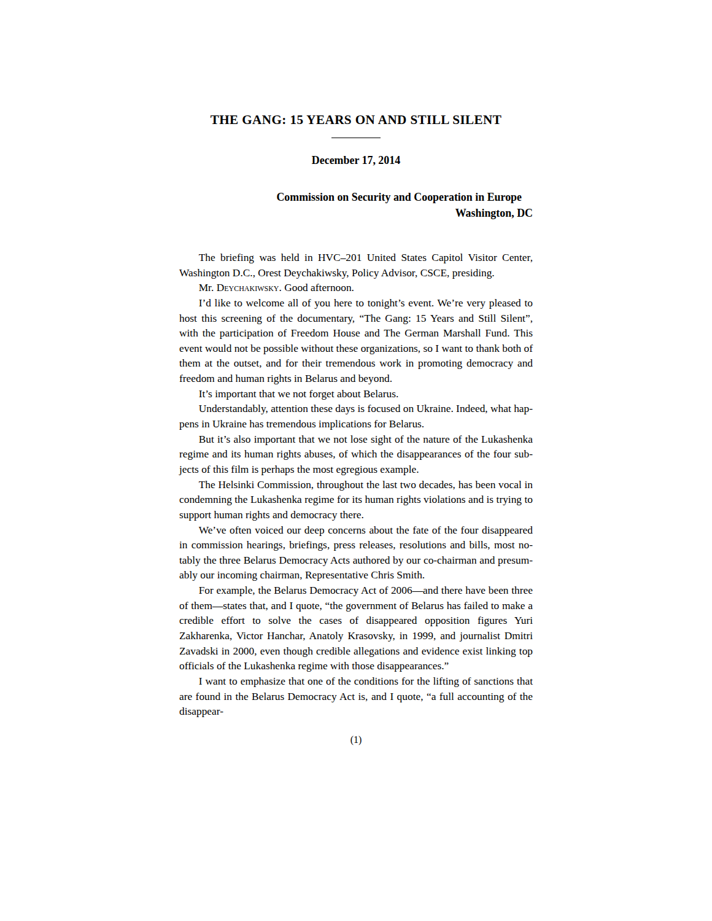THE GANG: 15 YEARS ON AND STILL SILENT
December 17, 2014
Commission on Security and Cooperation in Europe Washington, DC
The briefing was held in HVC–201 United States Capitol Visitor Center, Washington D.C., Orest Deychakiwsky, Policy Advisor, CSCE, presiding.
Mr. Deychakiwsky. Good afternoon.
I’d like to welcome all of you here to tonight’s event. We’re very pleased to host this screening of the documentary, “The Gang: 15 Years and Still Silent”, with the participation of Freedom House and The German Marshall Fund. This event would not be possible without these organizations, so I want to thank both of them at the outset, and for their tremendous work in promoting democracy and freedom and human rights in Belarus and beyond.
It’s important that we not forget about Belarus.
Understandably, attention these days is focused on Ukraine. Indeed, what happens in Ukraine has tremendous implications for Belarus.
But it’s also important that we not lose sight of the nature of the Lukashenka regime and its human rights abuses, of which the disappearances of the four subjects of this film is perhaps the most egregious example.
The Helsinki Commission, throughout the last two decades, has been vocal in condemning the Lukashenka regime for its human rights violations and is trying to support human rights and democracy there.
We’ve often voiced our deep concerns about the fate of the four disappeared in commission hearings, briefings, press releases, resolutions and bills, most notably the three Belarus Democracy Acts authored by our co-chairman and presumably our incoming chairman, Representative Chris Smith.
For example, the Belarus Democracy Act of 2006—and there have been three of them—states that, and I quote, “the government of Belarus has failed to make a credible effort to solve the cases of disappeared opposition figures Yuri Zakharenka, Victor Hanchar, Anatoly Krasovsky, in 1999, and journalist Dmitri Zavadski in 2000, even though credible allegations and evidence exist linking top officials of the Lukashenka regime with those disappearances.”
I want to emphasize that one of the conditions for the lifting of sanctions that are found in the Belarus Democracy Act is, and I quote, “a full accounting of the disappear-
(1)